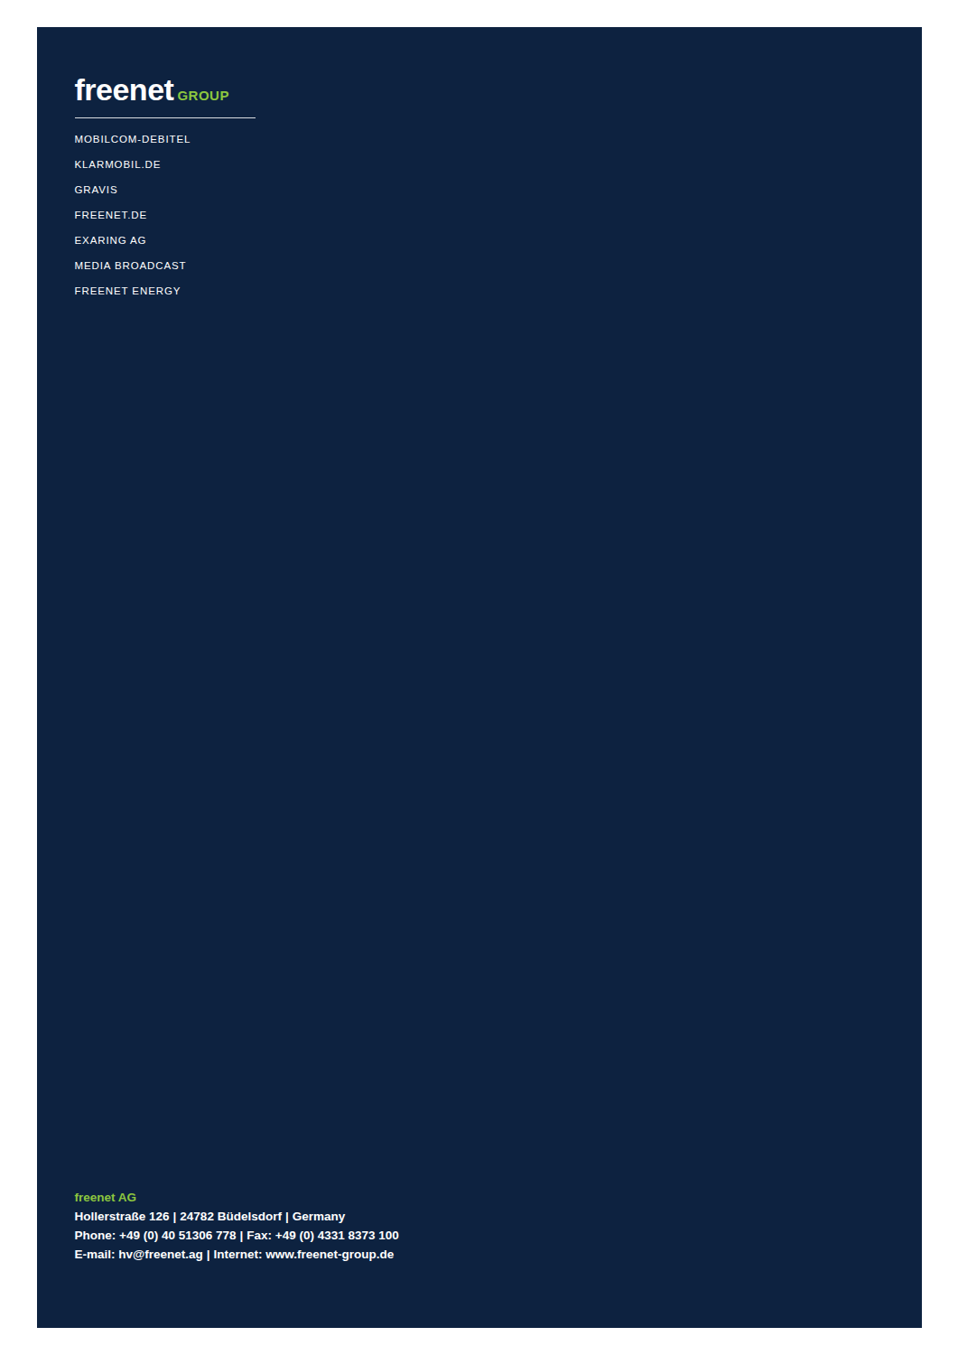freenetGROUP
MOBILCOM-DEBITEL
KLARMOBIL.DE
GRAVIS
FREENET.DE
EXARING AG
MEDIA BROADCAST
FREENET ENERGY
freenet AG
Hollerstraße 126|24782 Büdelsdorf|Germany
Phone: +49 (0) 40 51306 778|Fax: +49 (0) 4331 8373 100
E-mail: hv@freenet.ag|Internet: www.freenet-group.de